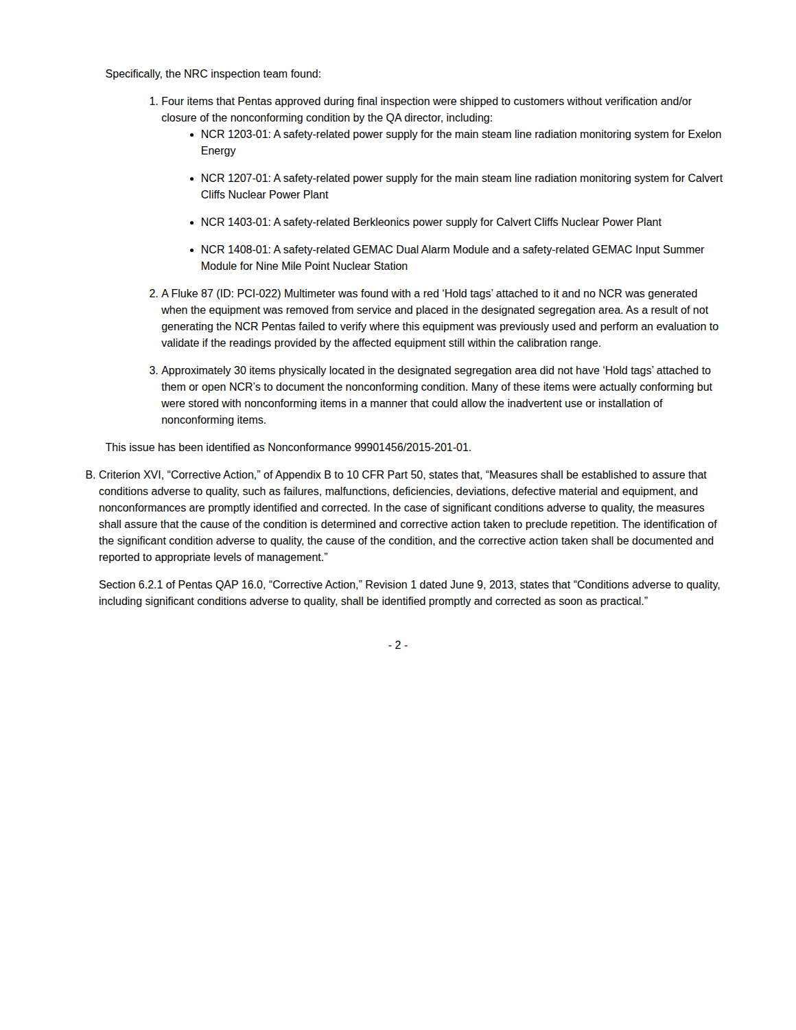Specifically, the NRC inspection team found:
Four items that Pentas approved during final inspection were shipped to customers without verification and/or closure of the nonconforming condition by the QA director, including:
NCR 1203-01: A safety-related power supply for the main steam line radiation monitoring system for Exelon Energy
NCR 1207-01: A safety-related power supply for the main steam line radiation monitoring system for Calvert Cliffs Nuclear Power Plant
NCR 1403-01: A safety-related Berkleonics power supply for Calvert Cliffs Nuclear Power Plant
NCR 1408-01: A safety-related GEMAC Dual Alarm Module and a safety-related GEMAC Input Summer Module for Nine Mile Point Nuclear Station
A Fluke 87 (ID: PCI-022) Multimeter was found with a red ‘Hold tags’ attached to it and no NCR was generated when the equipment was removed from service and placed in the designated segregation area. As a result of not generating the NCR Pentas failed to verify where this equipment was previously used and perform an evaluation to validate if the readings provided by the affected equipment still within the calibration range.
Approximately 30 items physically located in the designated segregation area did not have ‘Hold tags’ attached to them or open NCR’s to document the nonconforming condition. Many of these items were actually conforming but were stored with nonconforming items in a manner that could allow the inadvertent use or installation of nonconforming items.
This issue has been identified as Nonconformance 99901456/2015-201-01.
Criterion XVI, “Corrective Action,” of Appendix B to 10 CFR Part 50, states that, “Measures shall be established to assure that conditions adverse to quality, such as failures, malfunctions, deficiencies, deviations, defective material and equipment, and nonconformances are promptly identified and corrected. In the case of significant conditions adverse to quality, the measures shall assure that the cause of the condition is determined and corrective action taken to preclude repetition. The identification of the significant condition adverse to quality, the cause of the condition, and the corrective action taken shall be documented and reported to appropriate levels of management.”
Section 6.2.1 of Pentas QAP 16.0, “Corrective Action,” Revision 1 dated June 9, 2013, states that “Conditions adverse to quality, including significant conditions adverse to quality, shall be identified promptly and corrected as soon as practical.”
- 2 -